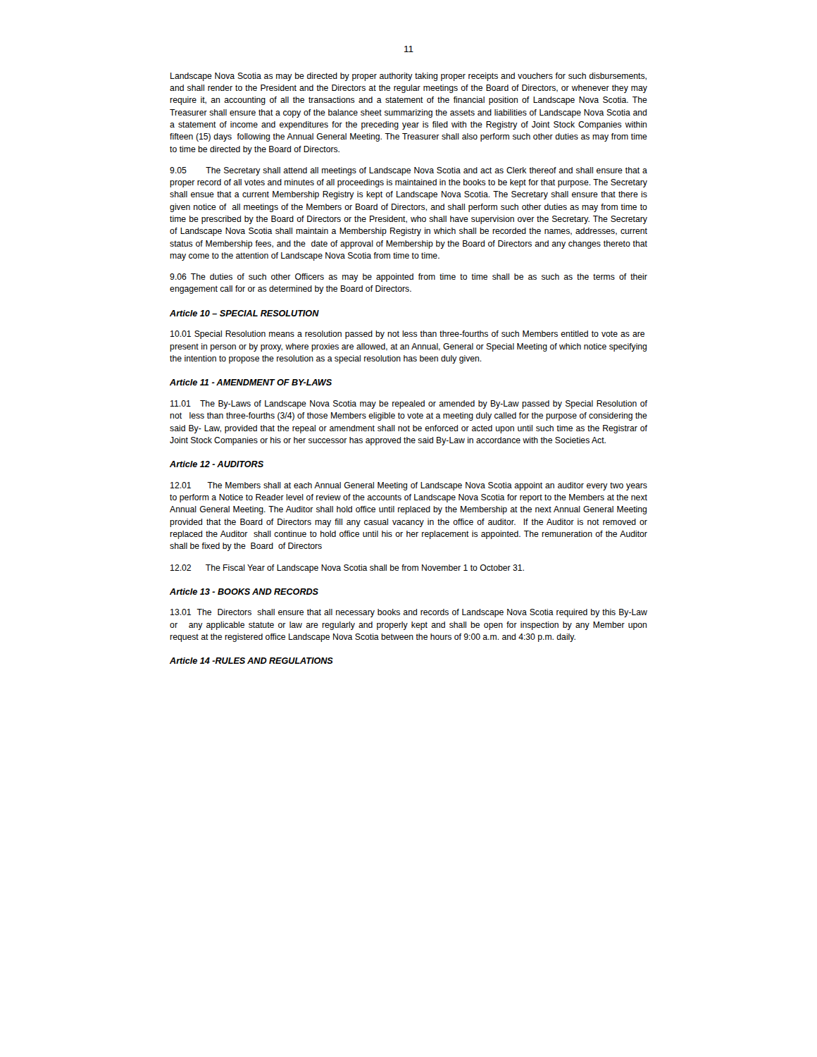11
Landscape Nova Scotia as may be directed by proper authority taking proper receipts and vouchers for such disbursements, and shall render to the President and the Directors at the regular meetings of the Board of Directors, or whenever they may require it, an accounting of all the transactions and a statement of the financial position of Landscape Nova Scotia. The Treasurer shall ensure that a copy of the balance sheet summarizing the assets and liabilities of Landscape Nova Scotia and a statement of income and expenditures for the preceding year is filed with the Registry of Joint Stock Companies within fifteen (15) days following the Annual General Meeting. The Treasurer shall also perform such other duties as may from time to time be directed by the Board of Directors.
9.05 The Secretary shall attend all meetings of Landscape Nova Scotia and act as Clerk thereof and shall ensure that a proper record of all votes and minutes of all proceedings is maintained in the books to be kept for that purpose. The Secretary shall ensue that a current Membership Registry is kept of Landscape Nova Scotia. The Secretary shall ensure that there is given notice of all meetings of the Members or Board of Directors, and shall perform such other duties as may from time to time be prescribed by the Board of Directors or the President, who shall have supervision over the Secretary. The Secretary of Landscape Nova Scotia shall maintain a Membership Registry in which shall be recorded the names, addresses, current status of Membership fees, and the date of approval of Membership by the Board of Directors and any changes thereto that may come to the attention of Landscape Nova Scotia from time to time.
9.06 The duties of such other Officers as may be appointed from time to time shall be as such as the terms of their engagement call for or as determined by the Board of Directors.
Article 10 – SPECIAL RESOLUTION
10.01 Special Resolution means a resolution passed by not less than three-fourths of such Members entitled to vote as are present in person or by proxy, where proxies are allowed, at an Annual, General or Special Meeting of which notice specifying the intention to propose the resolution as a special resolution has been duly given.
Article 11 - AMENDMENT OF BY-LAWS
11.01 The By-Laws of Landscape Nova Scotia may be repealed or amended by By-Law passed by Special Resolution of not less than three-fourths (3/4) of those Members eligible to vote at a meeting duly called for the purpose of considering the said By- Law, provided that the repeal or amendment shall not be enforced or acted upon until such time as the Registrar of Joint Stock Companies or his or her successor has approved the said By-Law in accordance with the Societies Act.
Article 12 - AUDITORS
12.01 The Members shall at each Annual General Meeting of Landscape Nova Scotia appoint an auditor every two years to perform a Notice to Reader level of review of the accounts of Landscape Nova Scotia for report to the Members at the next Annual General Meeting. The Auditor shall hold office until replaced by the Membership at the next Annual General Meeting provided that the Board of Directors may fill any casual vacancy in the office of auditor. If the Auditor is not removed or replaced the Auditor shall continue to hold office until his or her replacement is appointed. The remuneration of the Auditor shall be fixed by the Board of Directors
12.02 The Fiscal Year of Landscape Nova Scotia shall be from November 1 to October 31.
Article 13 - BOOKS AND RECORDS
13.01 The Directors shall ensure that all necessary books and records of Landscape Nova Scotia required by this By-Law or any applicable statute or law are regularly and properly kept and shall be open for inspection by any Member upon request at the registered office Landscape Nova Scotia between the hours of 9:00 a.m. and 4:30 p.m. daily.
Article 14 -RULES AND REGULATIONS